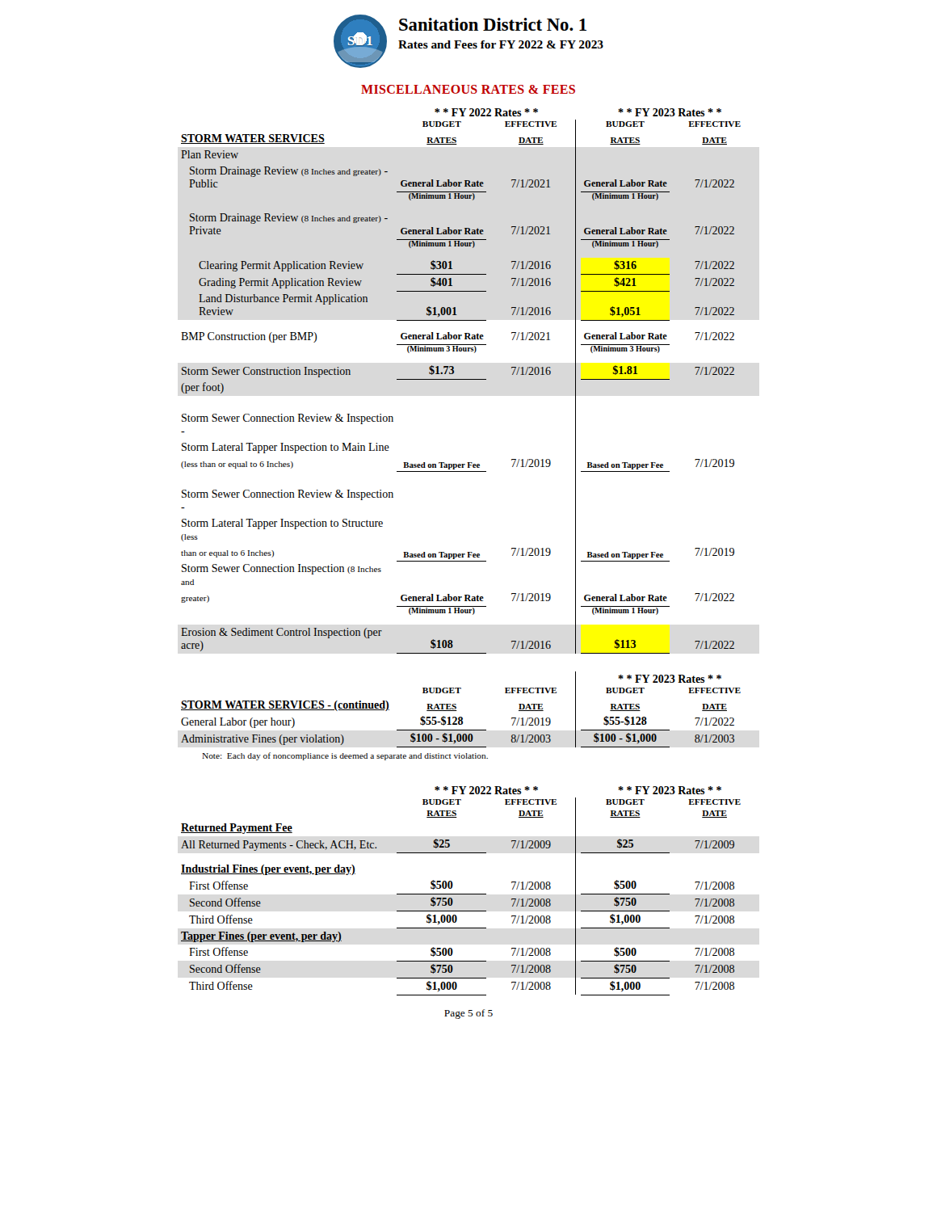Sanitation District No. 1
Rates and Fees for FY 2022 & FY 2023
MISCELLANEOUS RATES & FEES
| | * * FY 2022 Rates * * | | * * FY 2023 Rates * * |
| | BUDGET | EFFECTIVE | | BUDGET | EFFECTIVE |
| STORM WATER SERVICES | RATES | DATE | | RATES | DATE |
| Plan Review | | | | | |
| Storm Drainage Review (8 Inches and greater) - Public | General Labor Rate | 7/1/2021 | | General Labor Rate | 7/1/2022 |
| | (Minimum 1 Hour) | | | (Minimum 1 Hour) | |
| Storm Drainage Review (8 Inches and greater) - Private | General Labor Rate | 7/1/2021 | | General Labor Rate | 7/1/2022 |
| | (Minimum 1 Hour) | | | (Minimum 1 Hour) | |
| Clearing Permit Application Review | $301 | 7/1/2016 | | $316 | 7/1/2022 |
| Grading Permit Application Review | $401 | 7/1/2016 | | $421 | 7/1/2022 |
| Land Disturbance Permit Application Review | $1,001 | 7/1/2016 | | $1,051 | 7/1/2022 |
| BMP Construction (per BMP) | General Labor Rate | 7/1/2021 | | General Labor Rate | 7/1/2022 |
| | (Minimum 3 Hours) | | | (Minimum 3 Hours) | |
| Storm Sewer Construction Inspection | $1.73 | 7/1/2016 | | $1.81 | 7/1/2022 |
| (per foot) | | | | | |
| Storm Sewer Connection Review & Inspection - | | | | | |
| Storm Lateral Tapper Inspection to Main Line | | | | | |
| (less than or equal to 6 Inches) | Based on Tapper Fee | 7/1/2019 | | Based on Tapper Fee | 7/1/2019 |
| Storm Sewer Connection Review & Inspection - | | | | | |
| Storm Lateral Tapper Inspection to Structure (less | | | | | |
| than or equal to 6 Inches) | Based on Tapper Fee | 7/1/2019 | | Based on Tapper Fee | 7/1/2019 |
| Storm Sewer Connection Inspection (8 Inches and | | | | | |
| greater) | General Labor Rate | 7/1/2019 | | General Labor Rate | 7/1/2022 |
| | (Minimum 1 Hour) | | | (Minimum 1 Hour) | |
| Erosion & Sediment Control Inspection (per acre) | $108 | 7/1/2016 | | $113 | 7/1/2022 |
| | | | | * * FY 2023 Rates * * |
| | BUDGET | EFFECTIVE | | BUDGET | EFFECTIVE |
| STORM WATER SERVICES - (continued) | RATES | DATE | | RATES | DATE |
| General Labor (per hour) | $55-$128 | 7/1/2019 | | $55-$128 | 7/1/2022 |
| Administrative Fines (per violation) | $100 - $1,000 | 8/1/2003 | | $100 - $1,000 | 8/1/2003 |
| Note: Each day of noncompliance is deemed a separate and distinct violation. |
| | * * FY 2022 Rates * * | | * * FY 2023 Rates * * |
| | BUDGET | EFFECTIVE | | BUDGET | EFFECTIVE |
| | RATES | DATE | | RATES | DATE |
| Returned Payment Fee | | | | | |
| All Returned Payments - Check, ACH, Etc. | $25 | 7/1/2009 | | $25 | 7/1/2009 |
| Industrial Fines (per event, per day) | | | | | |
| First Offense | $500 | 7/1/2008 | | $500 | 7/1/2008 |
| Second Offense | $750 | 7/1/2008 | | $750 | 7/1/2008 |
| Third Offense | $1,000 | 7/1/2008 | | $1,000 | 7/1/2008 |
| Tapper Fines (per event, per day) | | | | | |
| First Offense | $500 | 7/1/2008 | | $500 | 7/1/2008 |
| Second Offense | $750 | 7/1/2008 | | $750 | 7/1/2008 |
| Third Offense | $1,000 | 7/1/2008 | | $1,000 | 7/1/2008 |
Page 5 of 5